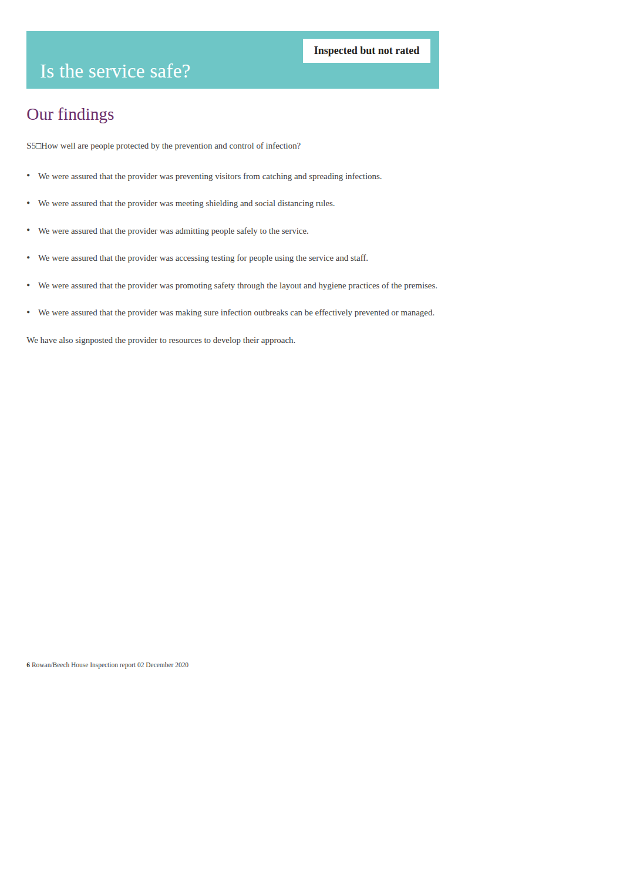Inspected but not rated
Is the service safe?
Our findings
S5□How well are people protected by the prevention and control of infection?
We were assured that the provider was preventing visitors from catching and spreading infections.
We were assured that the provider was meeting shielding and social distancing rules.
We were assured that the provider was admitting people safely to the service.
We were assured that the provider was accessing testing for people using the service and staff.
We were assured that the provider was promoting safety through the layout and hygiene practices of the premises.
We were assured that the provider was making sure infection outbreaks can be effectively prevented or managed.
We have also signposted the provider to resources to develop their approach.
6 Rowan/Beech House Inspection report 02 December 2020